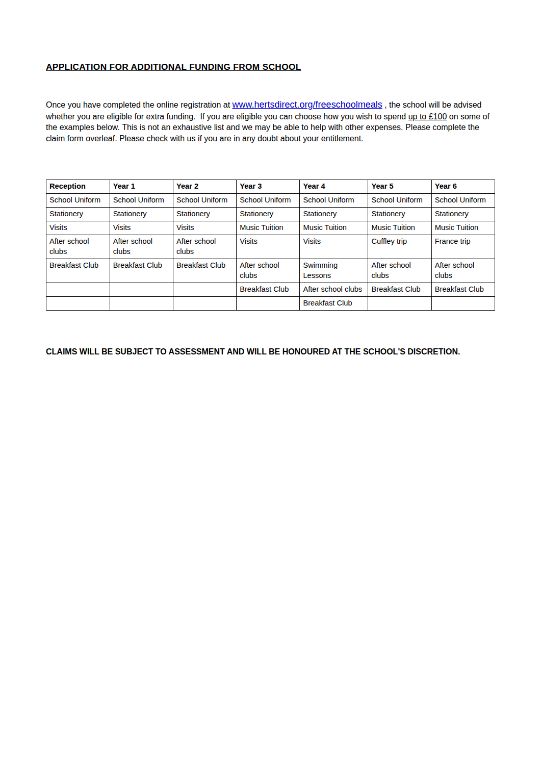APPLICATION FOR ADDITIONAL FUNDING FROM SCHOOL
Once you have completed the online registration at www.hertsdirect.org/freeschoolmeals , the school will be advised whether you are eligible for extra funding. If you are eligible you can choose how you wish to spend up to £100 on some of the examples below. This is not an exhaustive list and we may be able to help with other expenses. Please complete the claim form overleaf. Please check with us if you are in any doubt about your entitlement.
| Reception | Year 1 | Year 2 | Year 3 | Year 4 | Year 5 | Year 6 |
| --- | --- | --- | --- | --- | --- | --- |
| School Uniform | School Uniform | School Uniform | School Uniform | School Uniform | School Uniform | School Uniform |
| Stationery | Stationery | Stationery | Stationery | Stationery | Stationery | Stationery |
| Visits | Visits | Visits | Music Tuition | Music Tuition | Music Tuition | Music Tuition |
| After school clubs | After school clubs | After school clubs | Visits | Visits | Cuffley trip | France trip |
| Breakfast Club | Breakfast Club | Breakfast Club | After school clubs | Swimming Lessons | After school clubs | After school clubs |
| | | | Breakfast Club | After school clubs | Breakfast Club | Breakfast Club |
| | | | | Breakfast Club | | |
CLAIMS WILL BE SUBJECT TO ASSESSMENT AND WILL BE HONOURED AT THE SCHOOL'S DISCRETION.